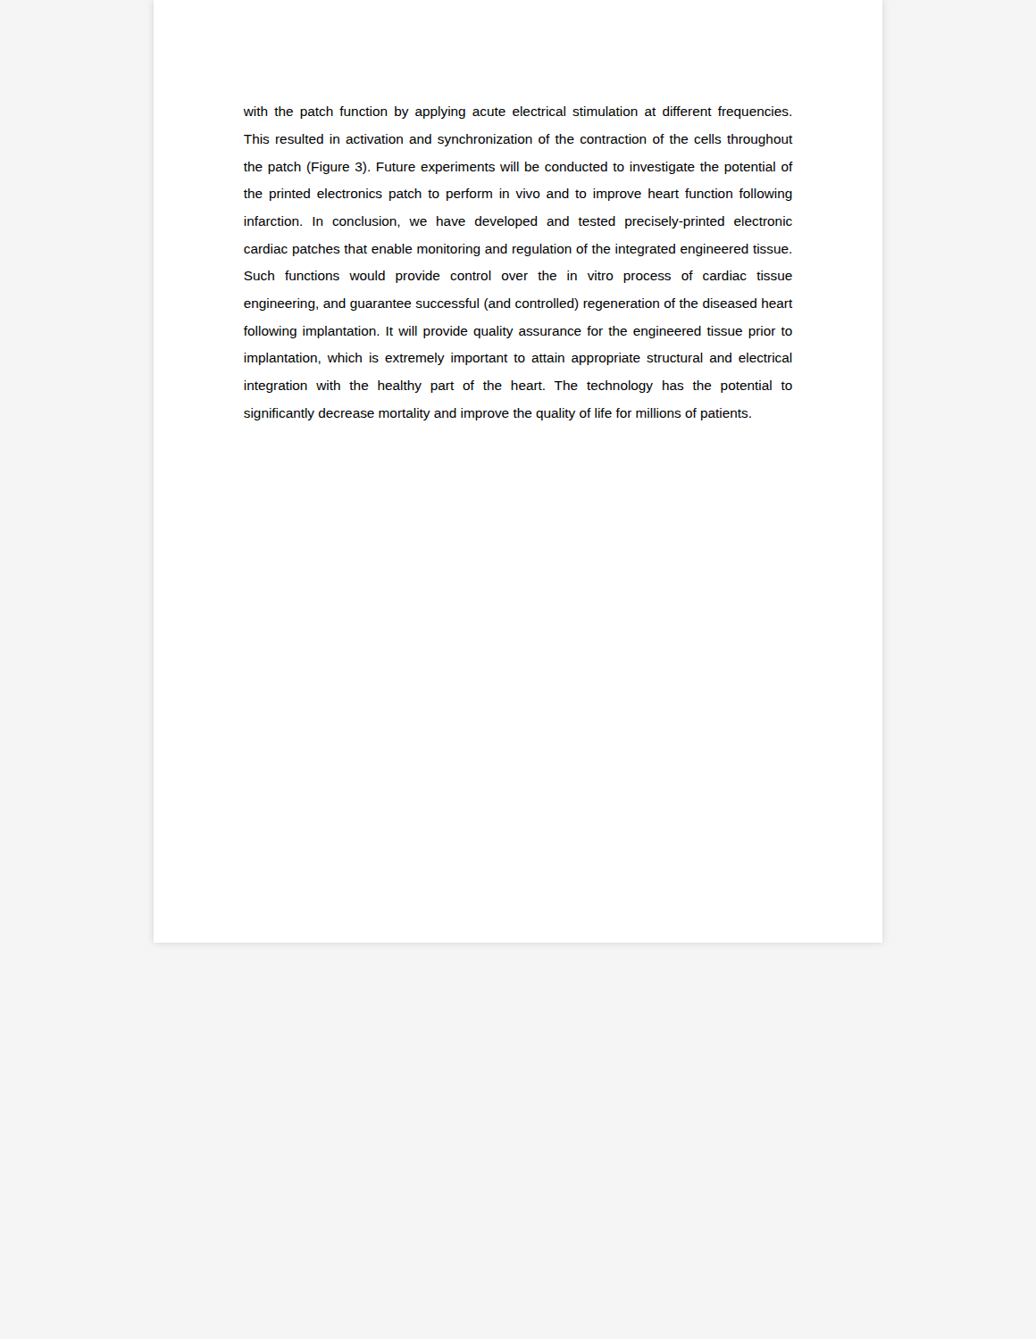with the patch function by applying acute electrical stimulation at different frequencies. This resulted in activation and synchronization of the contraction of the cells throughout the patch (Figure 3). Future experiments will be conducted to investigate the potential of the printed electronics patch to perform in vivo and to improve heart function following infarction. In conclusion, we have developed and tested precisely-printed electronic cardiac patches that enable monitoring and regulation of the integrated engineered tissue. Such functions would provide control over the in vitro process of cardiac tissue engineering, and guarantee successful (and controlled) regeneration of the diseased heart following implantation. It will provide quality assurance for the engineered tissue prior to implantation, which is extremely important to attain appropriate structural and electrical integration with the healthy part of the heart. The technology has the potential to significantly decrease mortality and improve the quality of life for millions of patients.